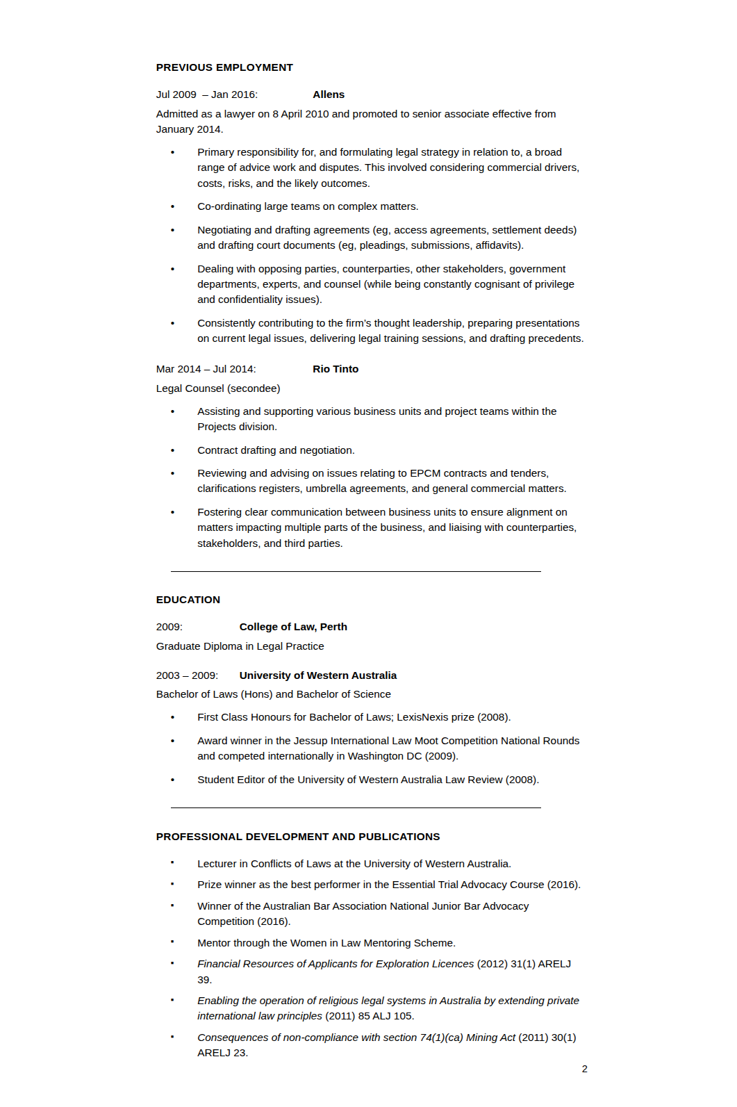PREVIOUS EMPLOYMENT
Jul 2009 – Jan 2016: Allens
Admitted as a lawyer on 8 April 2010 and promoted to senior associate effective from January 2014.
Primary responsibility for, and formulating legal strategy in relation to, a broad range of advice work and disputes. This involved considering commercial drivers, costs, risks, and the likely outcomes.
Co-ordinating large teams on complex matters.
Negotiating and drafting agreements (eg, access agreements, settlement deeds) and drafting court documents (eg, pleadings, submissions, affidavits).
Dealing with opposing parties, counterparties, other stakeholders, government departments, experts, and counsel (while being constantly cognisant of privilege and confidentiality issues).
Consistently contributing to the firm’s thought leadership, preparing presentations on current legal issues, delivering legal training sessions, and drafting precedents.
Mar 2014 – Jul 2014: Rio Tinto
Legal Counsel (secondee)
Assisting and supporting various business units and project teams within the Projects division.
Contract drafting and negotiation.
Reviewing and advising on issues relating to EPCM contracts and tenders, clarifications registers, umbrella agreements, and general commercial matters.
Fostering clear communication between business units to ensure alignment on matters impacting multiple parts of the business, and liaising with counterparties, stakeholders, and third parties.
EDUCATION
2009: College of Law, Perth
Graduate Diploma in Legal Practice
2003 – 2009: University of Western Australia
Bachelor of Laws (Hons) and Bachelor of Science
First Class Honours for Bachelor of Laws; LexisNexis prize (2008).
Award winner in the Jessup International Law Moot Competition National Rounds and competed internationally in Washington DC (2009).
Student Editor of the University of Western Australia Law Review (2008).
PROFESSIONAL DEVELOPMENT AND PUBLICATIONS
Lecturer in Conflicts of Laws at the University of Western Australia.
Prize winner as the best performer in the Essential Trial Advocacy Course (2016).
Winner of the Australian Bar Association National Junior Bar Advocacy Competition (2016).
Mentor through the Women in Law Mentoring Scheme.
Financial Resources of Applicants for Exploration Licences (2012) 31(1) ARELJ 39.
Enabling the operation of religious legal systems in Australia by extending private international law principles (2011) 85 ALJ 105.
Consequences of non-compliance with section 74(1)(ca) Mining Act (2011) 30(1) ARELJ 23.
2